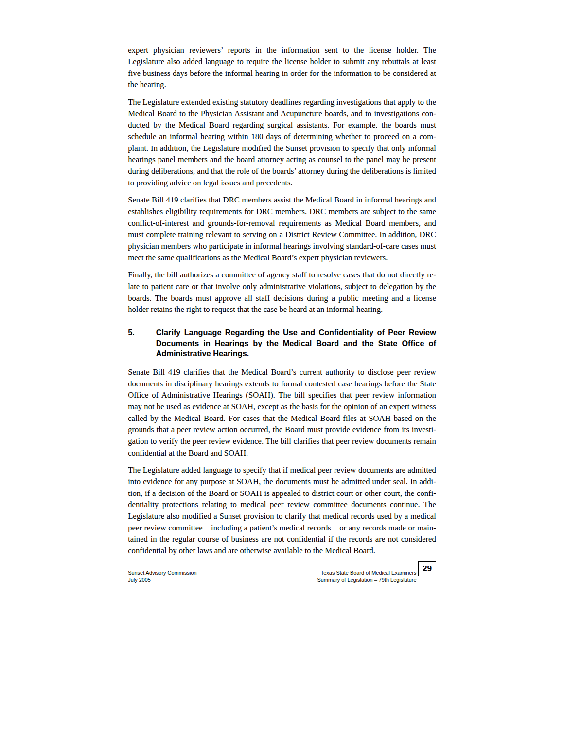expert physician reviewers’ reports in the information sent to the license holder. The Legislature also added language to require the license holder to submit any rebuttals at least five business days before the informal hearing in order for the information to be considered at the hearing.
The Legislature extended existing statutory deadlines regarding investigations that apply to the Medical Board to the Physician Assistant and Acupuncture boards, and to investigations conducted by the Medical Board regarding surgical assistants. For example, the boards must schedule an informal hearing within 180 days of determining whether to proceed on a complaint. In addition, the Legislature modified the Sunset provision to specify that only informal hearings panel members and the board attorney acting as counsel to the panel may be present during deliberations, and that the role of the boards’ attorney during the deliberations is limited to providing advice on legal issues and precedents.
Senate Bill 419 clarifies that DRC members assist the Medical Board in informal hearings and establishes eligibility requirements for DRC members. DRC members are subject to the same conflict-of-interest and grounds-for-removal requirements as Medical Board members, and must complete training relevant to serving on a District Review Committee. In addition, DRC physician members who participate in informal hearings involving standard-of-care cases must meet the same qualifications as the Medical Board’s expert physician reviewers.
Finally, the bill authorizes a committee of agency staff to resolve cases that do not directly relate to patient care or that involve only administrative violations, subject to delegation by the boards. The boards must approve all staff decisions during a public meeting and a license holder retains the right to request that the case be heard at an informal hearing.
5. Clarify Language Regarding the Use and Confidentiality of Peer Review Documents in Hearings by the Medical Board and the State Office of Administrative Hearings.
Senate Bill 419 clarifies that the Medical Board’s current authority to disclose peer review documents in disciplinary hearings extends to formal contested case hearings before the State Office of Administrative Hearings (SOAH). The bill specifies that peer review information may not be used as evidence at SOAH, except as the basis for the opinion of an expert witness called by the Medical Board. For cases that the Medical Board files at SOAH based on the grounds that a peer review action occurred, the Board must provide evidence from its investigation to verify the peer review evidence. The bill clarifies that peer review documents remain confidential at the Board and SOAH.
The Legislature added language to specify that if medical peer review documents are admitted into evidence for any purpose at SOAH, the documents must be admitted under seal. In addition, if a decision of the Board or SOAH is appealed to district court or other court, the confidentiality protections relating to medical peer review committee documents continue. The Legislature also modified a Sunset provision to clarify that medical records used by a medical peer review committee – including a patient’s medical records – or any records made or maintained in the regular course of business are not confidential if the records are not considered confidential by other laws and are otherwise available to the Medical Board.
Sunset Advisory Commission
July 2005
Texas State Board of Medical Examiners
Summary of Legislation – 79th Legislature
29